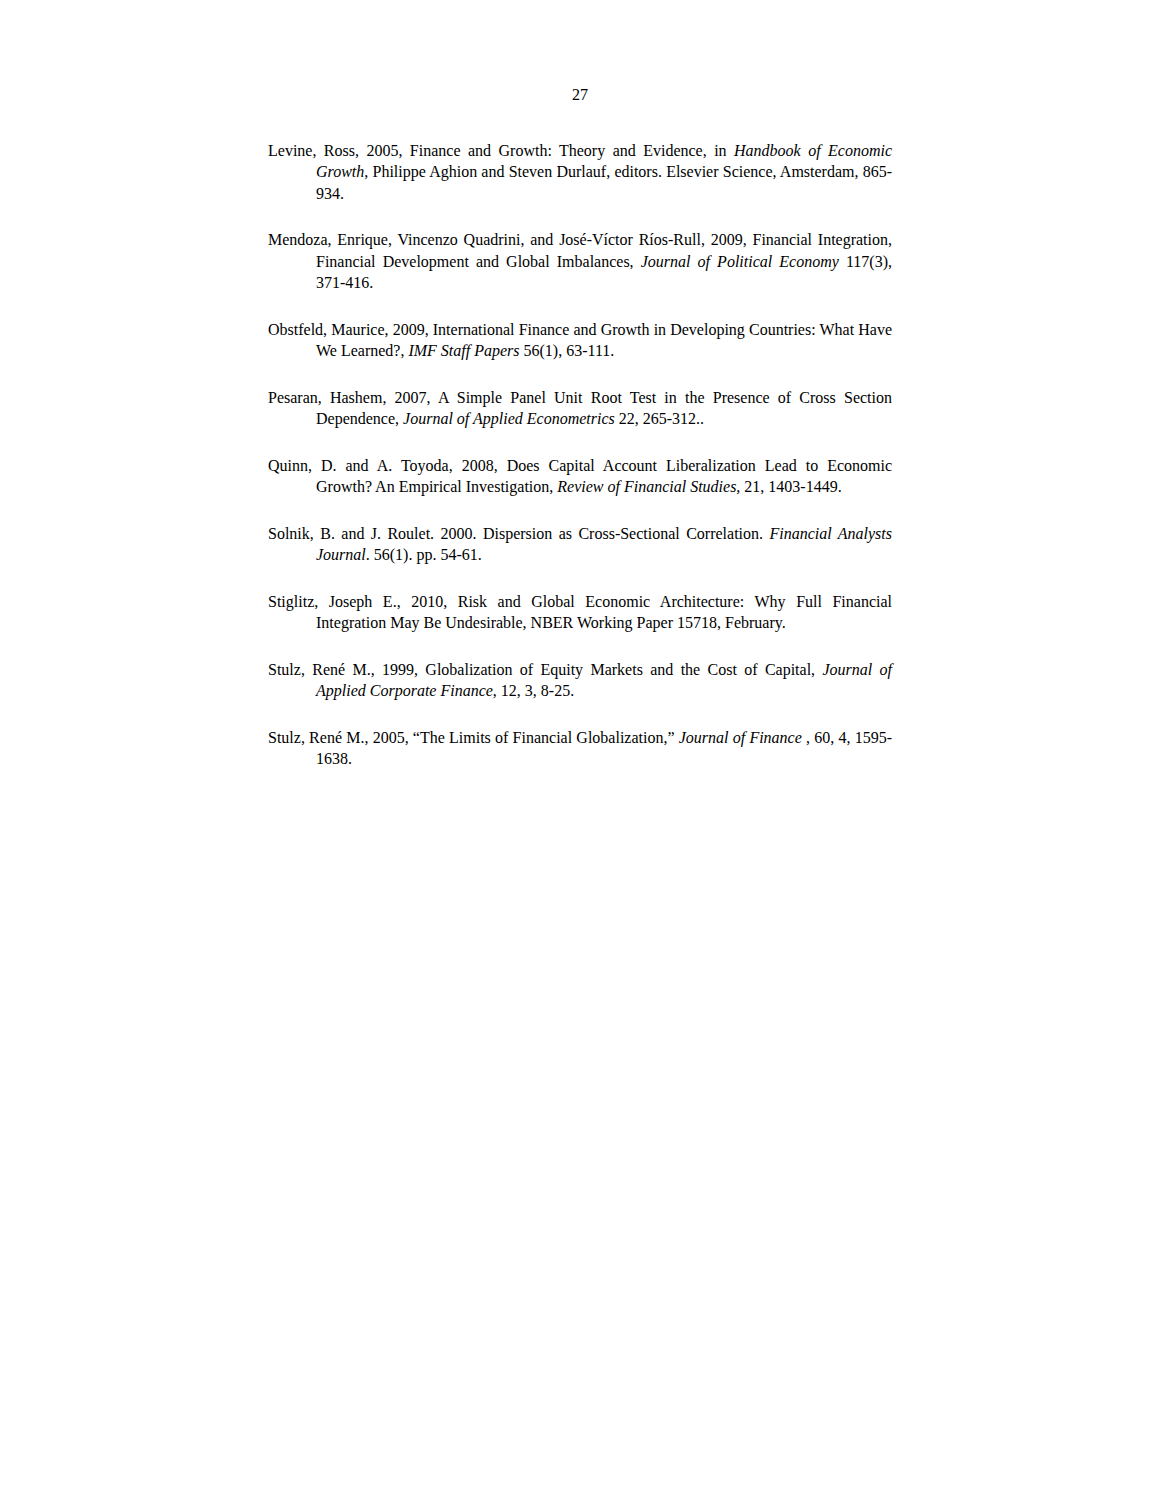27
Levine, Ross, 2005, Finance and Growth: Theory and Evidence, in Handbook of Economic Growth, Philippe Aghion and Steven Durlauf, editors. Elsevier Science, Amsterdam, 865-934.
Mendoza, Enrique, Vincenzo Quadrini, and José-Víctor Ríos-Rull, 2009, Financial Integration, Financial Development and Global Imbalances, Journal of Political Economy 117(3), 371-416.
Obstfeld, Maurice, 2009, International Finance and Growth in Developing Countries: What Have We Learned?, IMF Staff Papers 56(1), 63-111.
Pesaran, Hashem, 2007, A Simple Panel Unit Root Test in the Presence of Cross Section Dependence, Journal of Applied Econometrics 22, 265-312..
Quinn, D. and A. Toyoda, 2008, Does Capital Account Liberalization Lead to Economic Growth? An Empirical Investigation, Review of Financial Studies, 21, 1403-1449.
Solnik, B. and J. Roulet. 2000. Dispersion as Cross-Sectional Correlation. Financial Analysts Journal. 56(1). pp. 54-61.
Stiglitz, Joseph E., 2010, Risk and Global Economic Architecture: Why Full Financial Integration May Be Undesirable, NBER Working Paper 15718, February.
Stulz, René M., 1999, Globalization of Equity Markets and the Cost of Capital, Journal of Applied Corporate Finance, 12, 3, 8-25.
Stulz, René M., 2005, “The Limits of Financial Globalization,” Journal of Finance , 60, 4, 1595-1638.